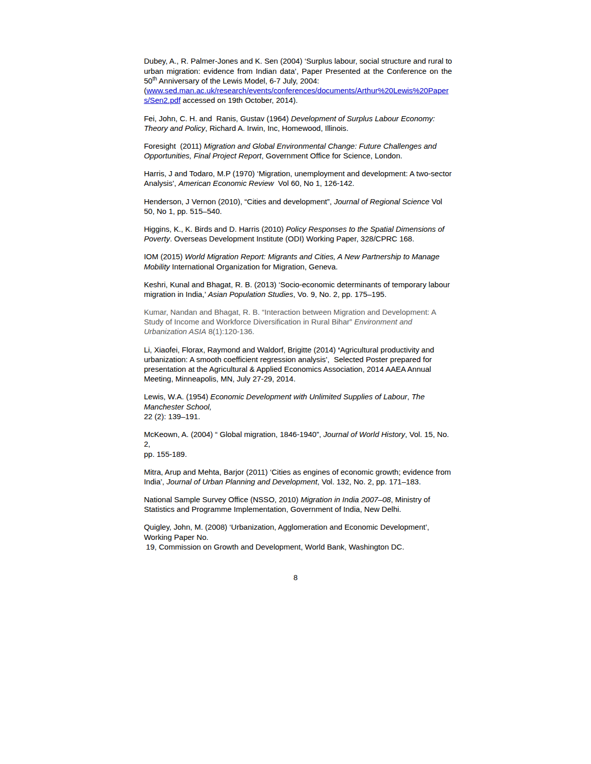Dubey, A., R. Palmer-Jones and K. Sen (2004) ‘Surplus labour, social structure and rural to urban migration: evidence from Indian data’, Paper Presented at the Conference on the 50th Anniversary of the Lewis Model, 6-7 July, 2004:
(www.sed.man.ac.uk/research/events/conferences/documents/Arthur%20Lewis%20Papers/Sen2.pdf accessed on 19th October, 2014).
Fei, John, C. H. and Ranis, Gustav (1964) Development of Surplus Labour Economy: Theory and Policy, Richard A. Irwin, Inc, Homewood, Illinois.
Foresight (2011) Migration and Global Environmental Change: Future Challenges and Opportunities, Final Project Report, Government Office for Science, London.
Harris, J and Todaro, M.P (1970) ‘Migration, unemployment and development: A two-sector
Analysis’, American Economic Review Vol 60, No 1, 126-142.
Henderson, J Vernon (2010), “Cities and development”, Journal of Regional Science Vol 50, No 1, pp. 515–540.
Higgins, K., K. Birds and D. Harris (2010) Policy Responses to the Spatial Dimensions of Poverty. Overseas Development Institute (ODI) Working Paper, 328/CPRC 168.
IOM (2015) World Migration Report: Migrants and Cities, A New Partnership to Manage Mobility International Organization for Migration, Geneva.
Keshri, Kunal and Bhagat, R. B. (2013) ‘Socio-economic determinants of temporary labour migration in India,’ Asian Population Studies, Vo. 9, No. 2, pp. 175–195.
Kumar, Nandan and Bhagat, R. B. “Interaction between Migration and Development: A Study of Income and Workforce Diversification in Rural Bihar” Environment and Urbanization ASIA 8(1):120-136.
Li, Xiaofei, Florax, Raymond and Waldorf, Brigitte (2014) ‘Agricultural productivity and urbanization: A smooth coefficient regression analysis’, Selected Poster prepared for presentation at the Agricultural & Applied Economics Association, 2014 AAEA Annual Meeting, Minneapolis, MN, July 27-29, 2014.
Lewis, W.A. (1954) Economic Development with Unlimited Supplies of Labour, The Manchester School,
22 (2): 139–191.
McKeown, A. (2004) “ Global migration, 1846-1940”, Journal of World History, Vol. 15, No. 2,
pp. 155-189.
Mitra, Arup and Mehta, Barjor (2011) ‘Cities as engines of economic growth; evidence from India’, Journal of Urban Planning and Development, Vol. 132, No. 2, pp. 171–183.
National Sample Survey Office (NSSO, 2010) Migration in India 2007–08, Ministry of Statistics and Programme Implementation, Government of India, New Delhi.
Quigley, John, M. (2008) ‘Urbanization, Agglomeration and Economic Development’, Working Paper No.
19, Commission on Growth and Development, World Bank, Washington DC.
8